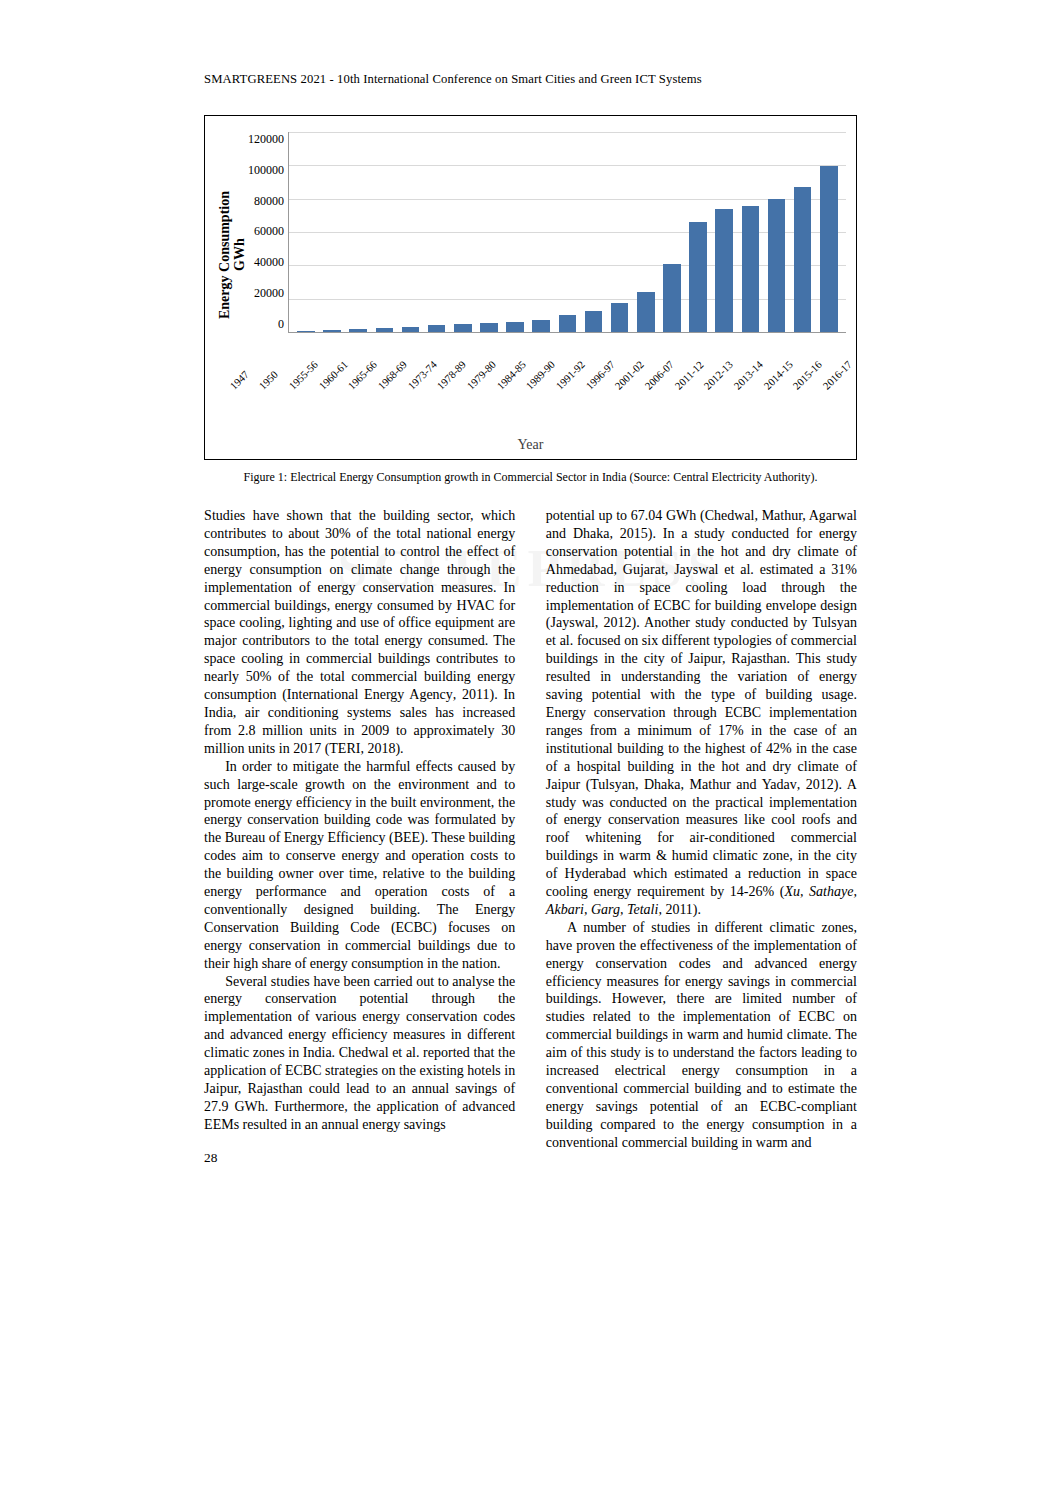SMARTGREENS 2021 - 10th International Conference on Smart Cities and Green ICT Systems
Energy Consumption
GWh
120000
100000
80000
60000
40000
20000
0
1947
1950
1955-56
1960-61
1965-66
1968-69
1973-74
1978-89
1979-80
1984-85
1989-90
1991-92
1996-97
2001-02
2006-07
2011-12
2012-13
2013-14
2014-15
2015-16
2016-17
Year
Figure 1: Electrical Energy Consumption growth in Commercial Sector in India (Source: Central Electricity Authority).
SCITEPRESS
Studies have shown that the building sector, which contributes to about 30% of the total national energy consumption, has the potential to control the effect of energy consumption on climate change through the implementation of energy conservation measures. In commercial buildings, energy consumed by HVAC for space cooling, lighting and use of office equipment are major contributors to the total energy consumed. The space cooling in commercial buildings contributes to nearly 50% of the total commercial building energy consumption (International Energy Agency, 2011). In India, air conditioning systems sales has increased from 2.8 million units in 2009 to approximately 30 million units in 2017 (TERI, 2018).
In order to mitigate the harmful effects caused by such large-scale growth on the environment and to promote energy efficiency in the built environment, the energy conservation building code was formulated by the Bureau of Energy Efficiency (BEE). These building codes aim to conserve energy and operation costs to the building owner over time, relative to the building energy performance and operation costs of a conventionally designed building. The Energy Conservation Building Code (ECBC) focuses on energy conservation in commercial buildings due to their high share of energy consumption in the nation.
Several studies have been carried out to analyse the energy conservation potential through the implementation of various energy conservation codes and advanced energy efficiency measures in different climatic zones in India. Chedwal et al. reported that the application of ECBC strategies on the existing hotels in Jaipur, Rajasthan could lead to an annual savings of 27.9 GWh. Furthermore, the application of advanced EEMs resulted in an annual energy savings
potential up to 67.04 GWh (Chedwal, Mathur, Agarwal and Dhaka, 2015). In a study conducted for energy conservation potential in the hot and dry climate of Ahmedabad, Gujarat, Jayswal et al. estimated a 31% reduction in space cooling load through the implementation of ECBC for building envelope design (Jayswal, 2012). Another study conducted by Tulsyan et al. focused on six different typologies of commercial buildings in the city of Jaipur, Rajasthan. This study resulted in understanding the variation of energy saving potential with the type of building usage. Energy conservation through ECBC implementation ranges from a minimum of 17% in the case of an institutional building to the highest of 42% in the case of a hospital building in the hot and dry climate of Jaipur (Tulsyan, Dhaka, Mathur and Yadav, 2012). A study was conducted on the practical implementation of energy conservation measures like cool roofs and roof whitening for air-conditioned commercial buildings in warm & humid climatic zone, in the city of Hyderabad which estimated a reduction in space cooling energy requirement by 14-26% (Xu, Sathaye, Akbari, Garg, Tetali, 2011).
A number of studies in different climatic zones, have proven the effectiveness of the implementation of energy conservation codes and advanced energy efficiency measures for energy savings in commercial buildings. However, there are limited number of studies related to the implementation of ECBC on commercial buildings in warm and humid climate. The aim of this study is to understand the factors leading to increased electrical energy consumption in a conventional commercial building and to estimate the energy savings potential of an ECBC-compliant building compared to the energy consumption in a conventional commercial building in warm and
28